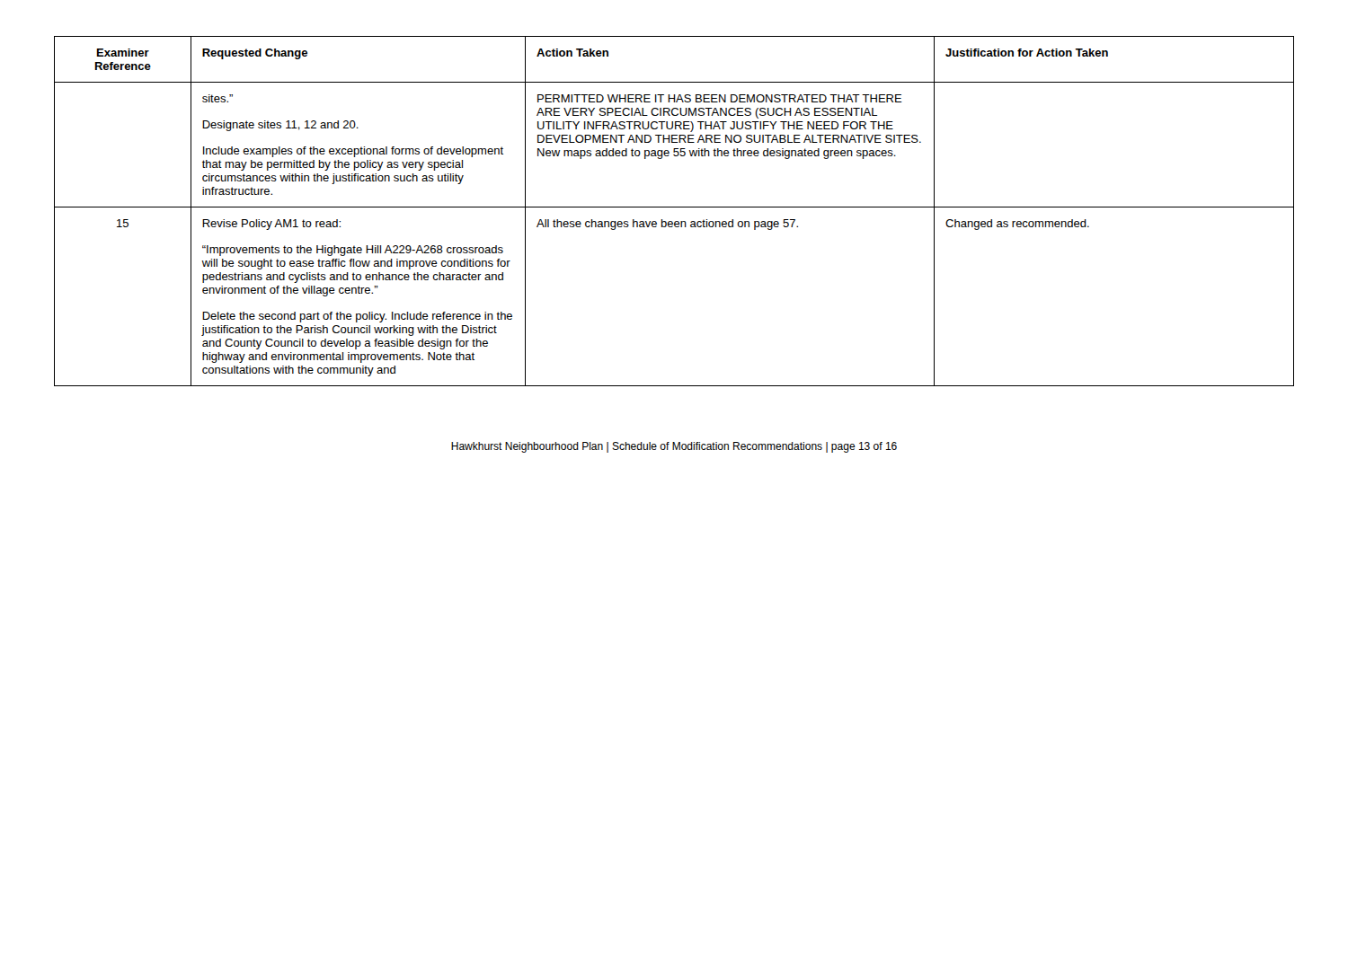| Examiner Reference | Requested Change | Action Taken | Justification for Action Taken |
| --- | --- | --- | --- |
| | sites.” Designate sites 11, 12 and 20. Include examples of the exceptional forms of development that may be permitted by the policy as very special circumstances within the justification such as utility infrastructure. | PERMITTED WHERE IT HAS BEEN DEMONSTRATED THAT THERE ARE VERY SPECIAL CIRCUMSTANCES (SUCH AS ESSENTIAL UTILITY INFRASTRUCTURE) THAT JUSTIFY THE NEED FOR THE DEVELOPMENT AND THERE ARE NO SUITABLE ALTERNATIVE SITES. New maps added to page 55 with the three designated green spaces. | |
| 15 | Revise Policy AM1 to read: “Improvements to the Highgate Hill A229-A268 crossroads will be sought to ease traffic flow and improve conditions for pedestrians and cyclists and to enhance the character and environment of the village centre.” Delete the second part of the policy. Include reference in the justification to the Parish Council working with the District and County Council to develop a feasible design for the highway and environmental improvements. Note that consultations with the community and | All these changes have been actioned on page 57. | Changed as recommended. |
Hawkhurst Neighbourhood Plan | Schedule of Modification Recommendations | page 13 of 16